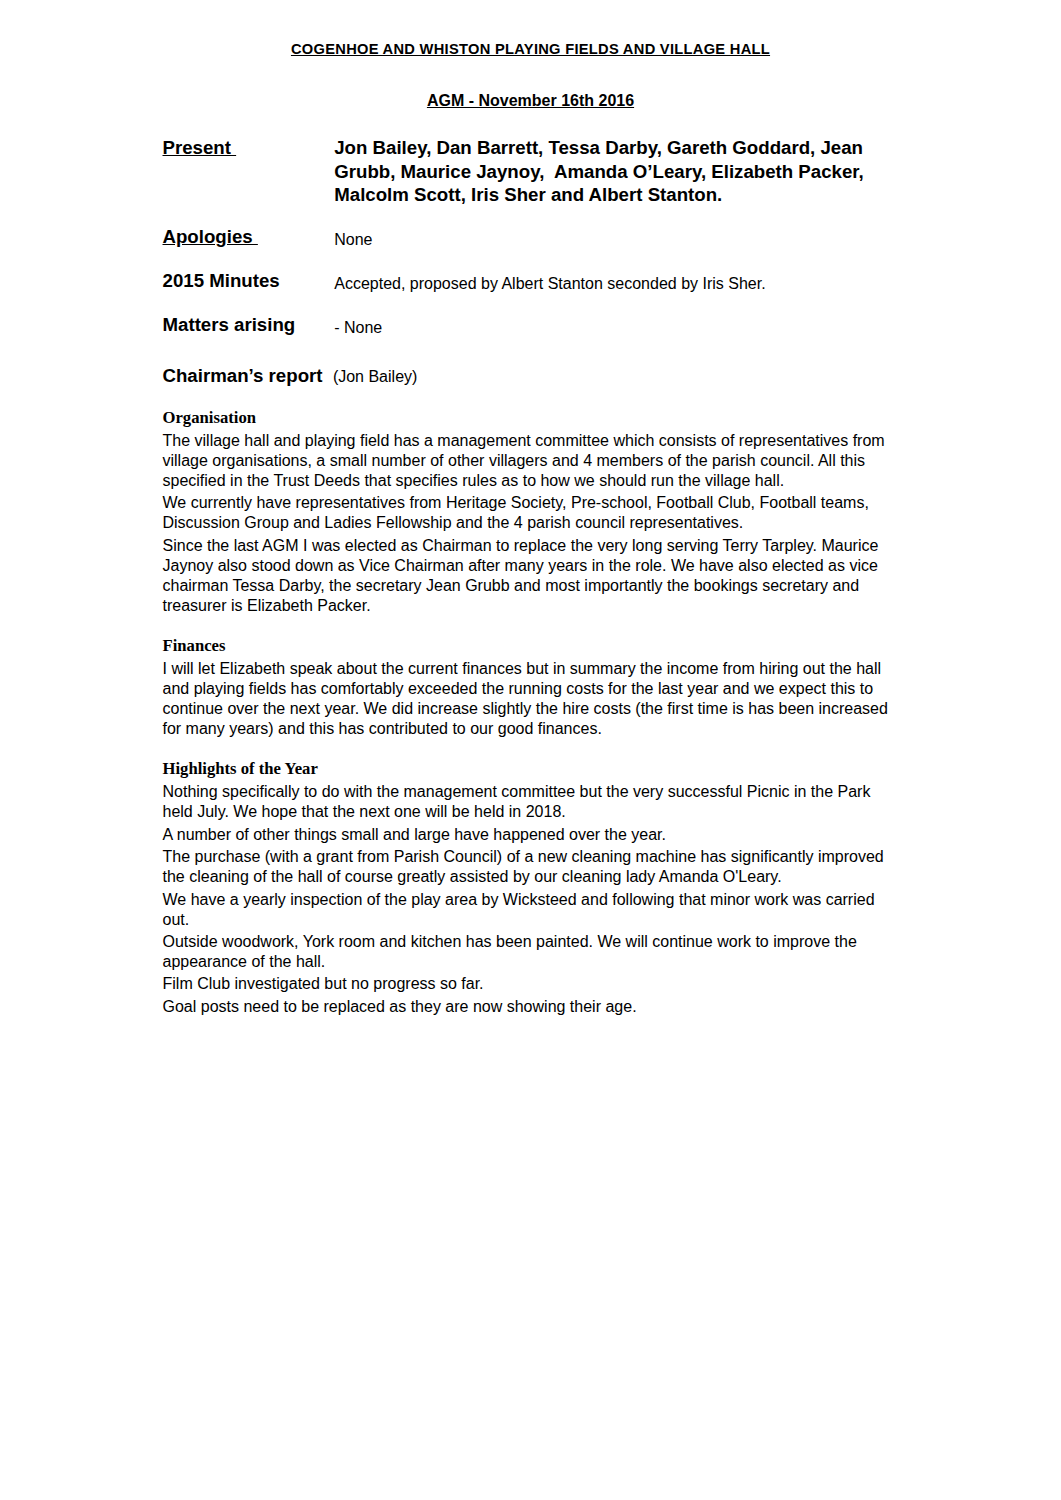COGENHOE AND WHISTON PLAYING FIELDS AND VILLAGE HALL
AGM - November 16th 2016
Present
Jon Bailey, Dan Barrett, Tessa Darby, Gareth Goddard, Jean Grubb, Maurice Jaynoy, Amanda O’Leary, Elizabeth Packer, Malcolm Scott, Iris Sher and Albert Stanton.
Apologies
None
2015 Minutes
Accepted, proposed by Albert Stanton seconded by Iris Sher.
Matters arising
- None
Chairman’s report (Jon Bailey)
Organisation
The village hall and playing field has a management committee which consists of representatives from village organisations, a small number of other villagers and 4 members of the parish council. All this specified in the Trust Deeds that specifies rules as to how we should run the village hall.
We currently have representatives from Heritage Society, Pre-school, Football Club, Football teams, Discussion Group and Ladies Fellowship and the 4 parish council representatives.
Since the last AGM I was elected as Chairman to replace the very long serving Terry Tarpley. Maurice Jaynoy also stood down as Vice Chairman after many years in the role. We have also elected as vice chairman Tessa Darby, the secretary Jean Grubb and most importantly the bookings secretary and treasurer is Elizabeth Packer.
Finances
I will let Elizabeth speak about the current finances but in summary the income from hiring out the hall and playing fields has comfortably exceeded the running costs for the last year and we expect this to continue over the next year. We did increase slightly the hire costs (the first time is has been increased for many years) and this has contributed to our good finances.
Highlights of the Year
Nothing specifically to do with the management committee but the very successful Picnic in the Park held July. We hope that the next one will be held in 2018.
A number of other things small and large have happened over the year.
The purchase (with a grant from Parish Council) of a new cleaning machine has significantly improved the cleaning of the hall of course greatly assisted by our cleaning lady Amanda O'Leary.
We have a yearly inspection of the play area by Wicksteed and following that minor work was carried out.
Outside woodwork, York room and kitchen has been painted. We will continue work to improve the appearance of the hall.
Film Club investigated but no progress so far.
Goal posts need to be replaced as they are now showing their age.